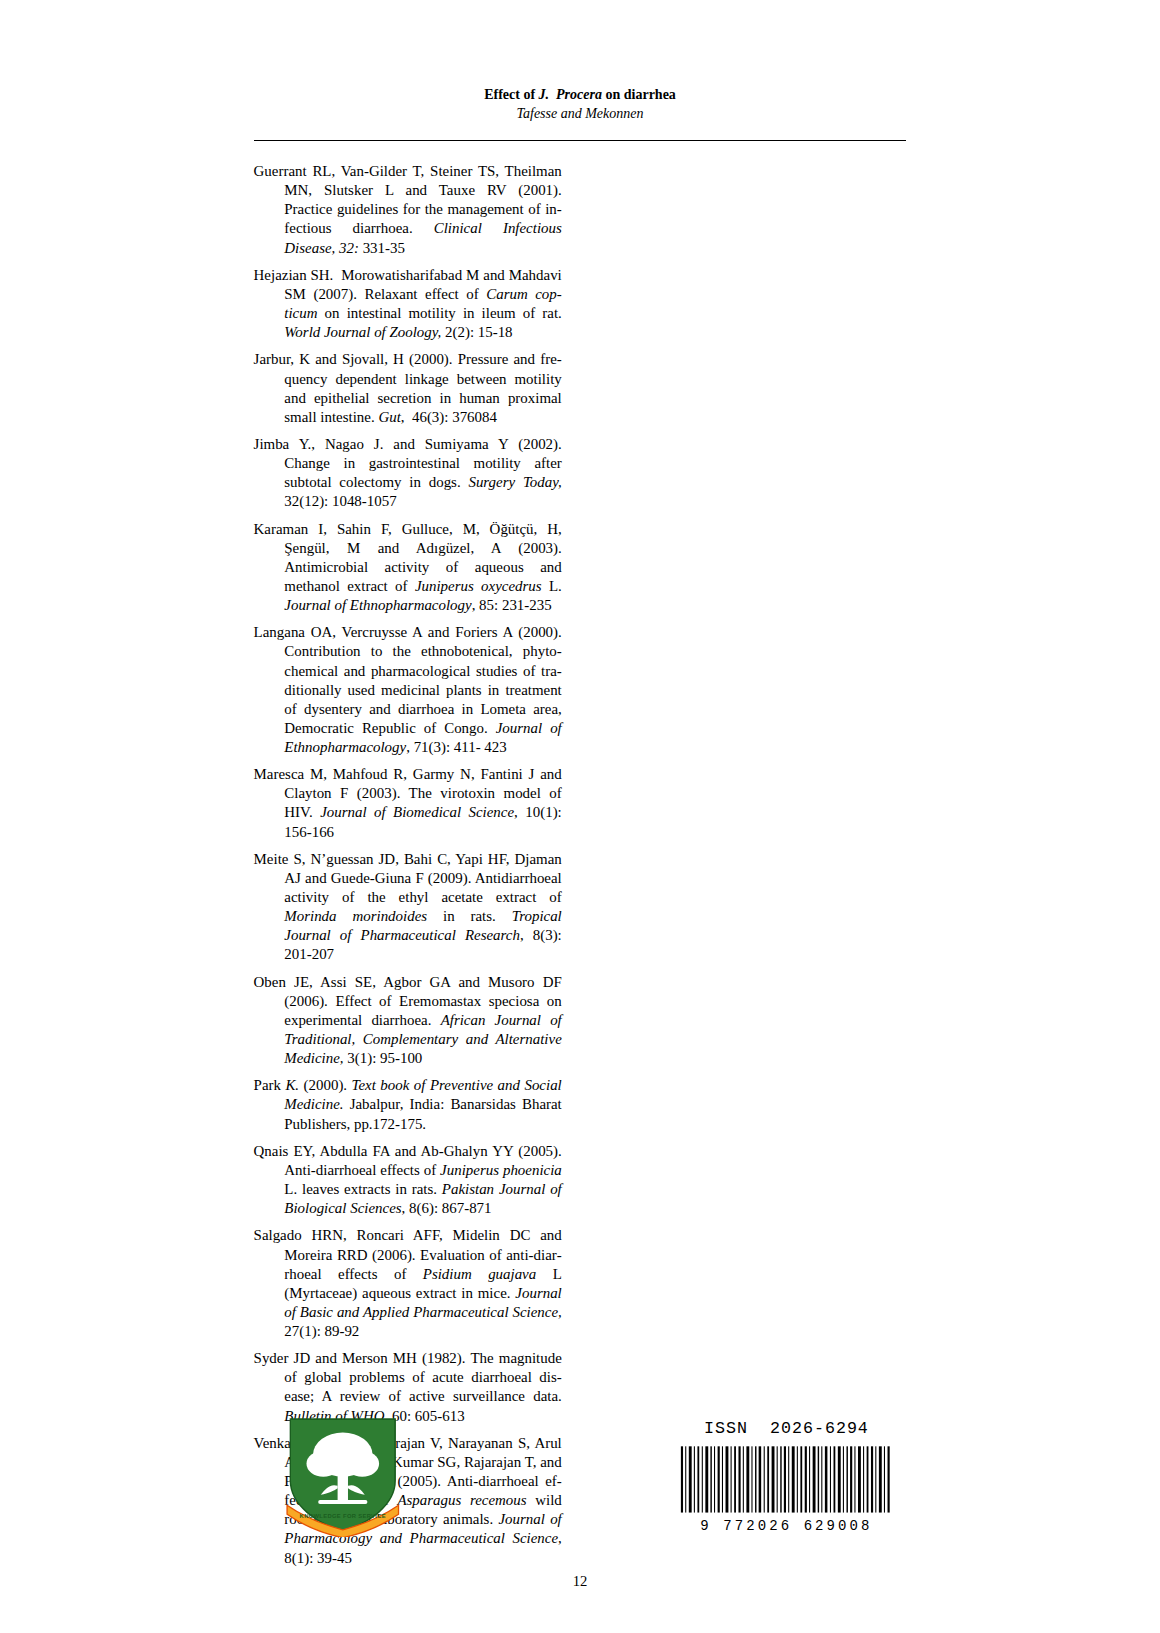Effect of J. Procera on diarrhea
Tafesse and Mekonnen
Guerrant RL, Van-Gilder T, Steiner TS, Theilman MN, Slutsker L and Tauxe RV (2001). Practice guidelines for the management of infectious diarrhoea. Clinical Infectious Disease, 32: 331-35
Hejazian SH. Morowatisharifabad M and Mahdavi SM (2007). Relaxant effect of Carum copticum on intestinal motility in ileum of rat. World Journal of Zoology, 2(2): 15-18
Jarbur, K and Sjovall, H (2000). Pressure and frequency dependent linkage between motility and epithelial secretion in human proximal small intestine. Gut, 46(3): 376084
Jimba Y., Nagao J. and Sumiyama Y (2002). Change in gastrointestinal motility after subtotal colectomy in dogs. Surgery Today, 32(12): 1048-1057
Karaman I, Sahin F, Gulluce, M, Öğütçü, H, Şengül, M and Adıgüzel, A (2003). Antimicrobial activity of aqueous and methanol extract of Juniperus oxycedrus L. Journal of Ethnopharmacology, 85: 231-235
Langana OA, Vercruysse A and Foriers A (2000). Contribution to the ethnobotenical, phytochemical and pharmacological studies of traditionally used medicinal plants in treatment of dysentery and diarrhoea in Lometa area, Democratic Republic of Congo. Journal of Ethnopharmacology, 71(3): 411- 423
Maresca M, Mahfoud R, Garmy N, Fantini J and Clayton F (2003). The virotoxin model of HIV. Journal of Biomedical Science, 10(1): 156-166
Meite S, N’guessan JD, Bahi C, Yapi HF, Djaman AJ and Guede-Giuna F (2009). Antidiarrhoeal activity of the ethyl acetate extract of Morinda morindoides in rats. Tropical Journal of Pharmaceutical Research, 8(3): 201-207
Oben JE, Assi SE, Agbor GA and Musoro DF (2006). Effect of Eremomastax speciosa on experimental diarrhoea. African Journal of Traditional, Complementary and Alternative Medicine, 3(1): 95-100
Park K. (2000). Text book of Preventive and Social Medicine. Jabalpur, India: Banarsidas Bharat Publishers, pp.172-175.
Qnais EY, Abdulla FA and Ab-Ghalyn YY (2005). Anti-diarrhoeal effects of Juniperus phoenicia L. leaves extracts in rats. Pakistan Journal of Biological Sciences, 8(6): 867-871
Salgado HRN, Roncari AFF, Midelin DC and Moreira RRD (2006). Evaluation of anti-diarrhoeal effects of Psidium guajava L (Myrtaceae) aqueous extract in mice. Journal of Basic and Applied Pharmaceutical Science, 27(1): 89-92
Syder JD and Merson MH (1982). The magnitude of global problems of acute diarrhoeal disease; A review of active surveillance data. Bulletin of WHO, 60: 605-613
Venkatesan N, Thiyagarajan V, Narayanan S, Arul A, Raja S, Vijaya Kumar SG, Rajarajan T, and Perianayagam JB (2005). Anti-diarrhoeal effect potential of Asparagus recemous wild root extract in laboratory animals. Journal of Pharmacology and Pharmaceutical Science, 8(1): 39-45
KNOWLEDGE FOR SERVICE
ISSN 2026-6294
9 772026 629008
12